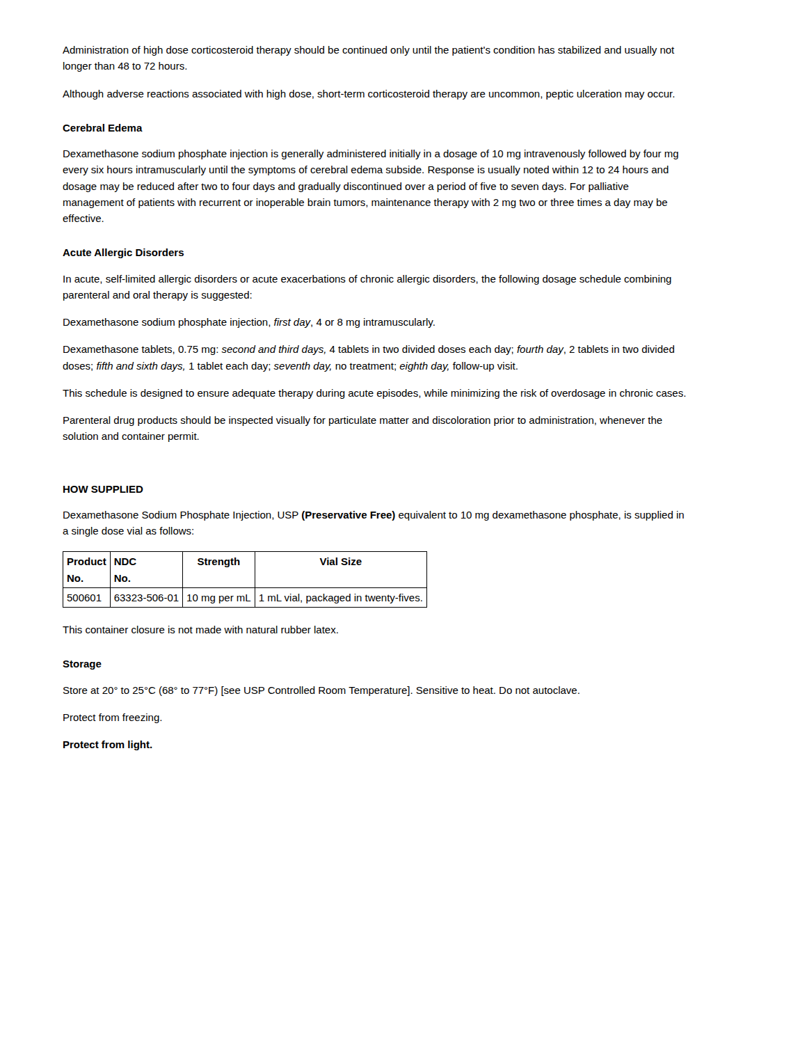Administration of high dose corticosteroid therapy should be continued only until the patient's condition has stabilized and usually not longer than 48 to 72 hours.
Although adverse reactions associated with high dose, short-term corticosteroid therapy are uncommon, peptic ulceration may occur.
Cerebral Edema
Dexamethasone sodium phosphate injection is generally administered initially in a dosage of 10 mg intravenously followed by four mg every six hours intramuscularly until the symptoms of cerebral edema subside. Response is usually noted within 12 to 24 hours and dosage may be reduced after two to four days and gradually discontinued over a period of five to seven days. For palliative management of patients with recurrent or inoperable brain tumors, maintenance therapy with 2 mg two or three times a day may be effective.
Acute Allergic Disorders
In acute, self-limited allergic disorders or acute exacerbations of chronic allergic disorders, the following dosage schedule combining parenteral and oral therapy is suggested:
Dexamethasone sodium phosphate injection, first day, 4 or 8 mg intramuscularly.
Dexamethasone tablets, 0.75 mg: second and third days, 4 tablets in two divided doses each day; fourth day, 2 tablets in two divided doses; fifth and sixth days, 1 tablet each day; seventh day, no treatment; eighth day, follow-up visit.
This schedule is designed to ensure adequate therapy during acute episodes, while minimizing the risk of overdosage in chronic cases.
Parenteral drug products should be inspected visually for particulate matter and discoloration prior to administration, whenever the solution and container permit.
HOW SUPPLIED
Dexamethasone Sodium Phosphate Injection, USP (Preservative Free) equivalent to 10 mg dexamethasone phosphate, is supplied in a single dose vial as follows:
| Product No. | NDC No. | Strength | Vial Size |
| --- | --- | --- | --- |
| 500601 | 63323-506-01 | 10 mg per mL | 1 mL vial, packaged in twenty-fives. |
This container closure is not made with natural rubber latex.
Storage
Store at 20° to 25°C (68° to 77°F) [see USP Controlled Room Temperature]. Sensitive to heat. Do not autoclave.
Protect from freezing.
Protect from light.